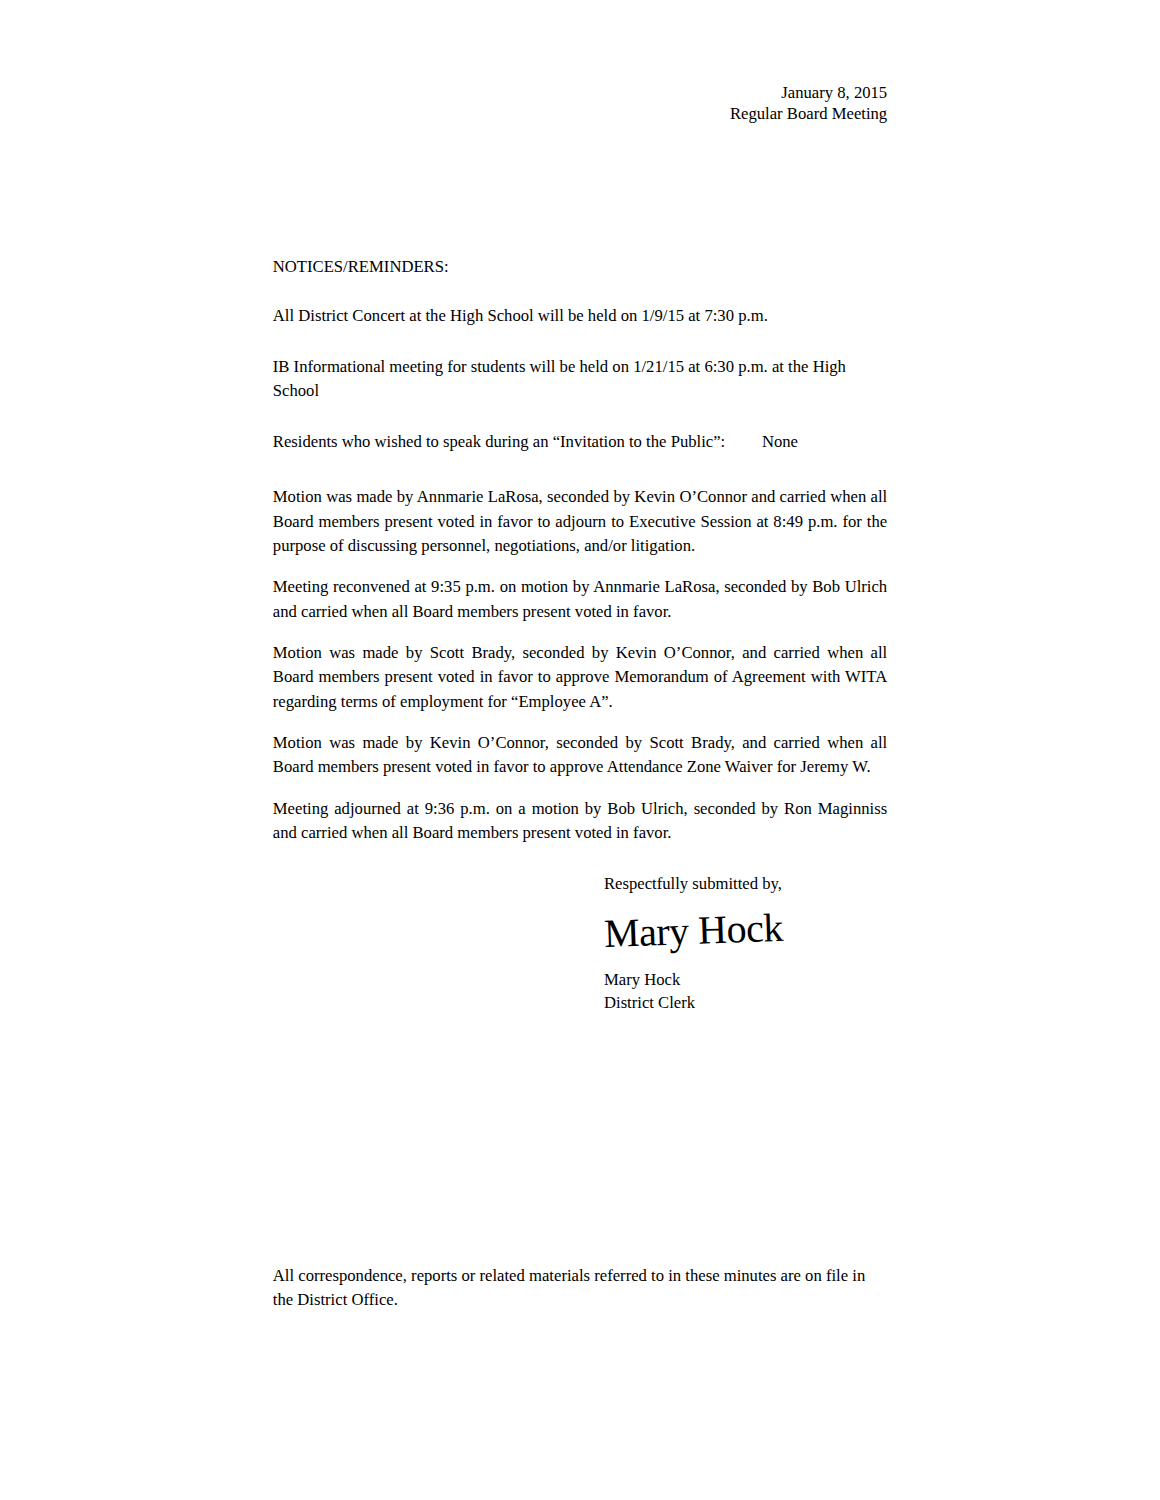January 8, 2015
Regular Board Meeting
NOTICES/REMINDERS:
All District Concert at the High School will be held on 1/9/15 at 7:30 p.m.
IB Informational meeting for students will be held on 1/21/15 at 6:30 p.m. at the High School
Residents who wished to speak during an “Invitation to the Public”: None
Motion was made by Annmarie LaRosa, seconded by Kevin O’Connor and carried when all Board members present voted in favor to adjourn to Executive Session at 8:49 p.m. for the purpose of discussing personnel, negotiations, and/or litigation.
Meeting reconvened at 9:35 p.m. on motion by Annmarie LaRosa, seconded by Bob Ulrich and carried when all Board members present voted in favor.
Motion was made by Scott Brady, seconded by Kevin O’Connor, and carried when all Board members present voted in favor to approve Memorandum of Agreement with WITA regarding terms of employment for “Employee A”.
Motion was made by Kevin O’Connor, seconded by Scott Brady, and carried when all Board members present voted in favor to approve Attendance Zone Waiver for Jeremy W.
Meeting adjourned at 9:36 p.m. on a motion by Bob Ulrich, seconded by Ron Maginniss and carried when all Board members present voted in favor.
Respectfully submitted by,
Mary Hock
Mary Hock
District Clerk
All correspondence, reports or related materials referred to in these minutes are on file in the District Office.